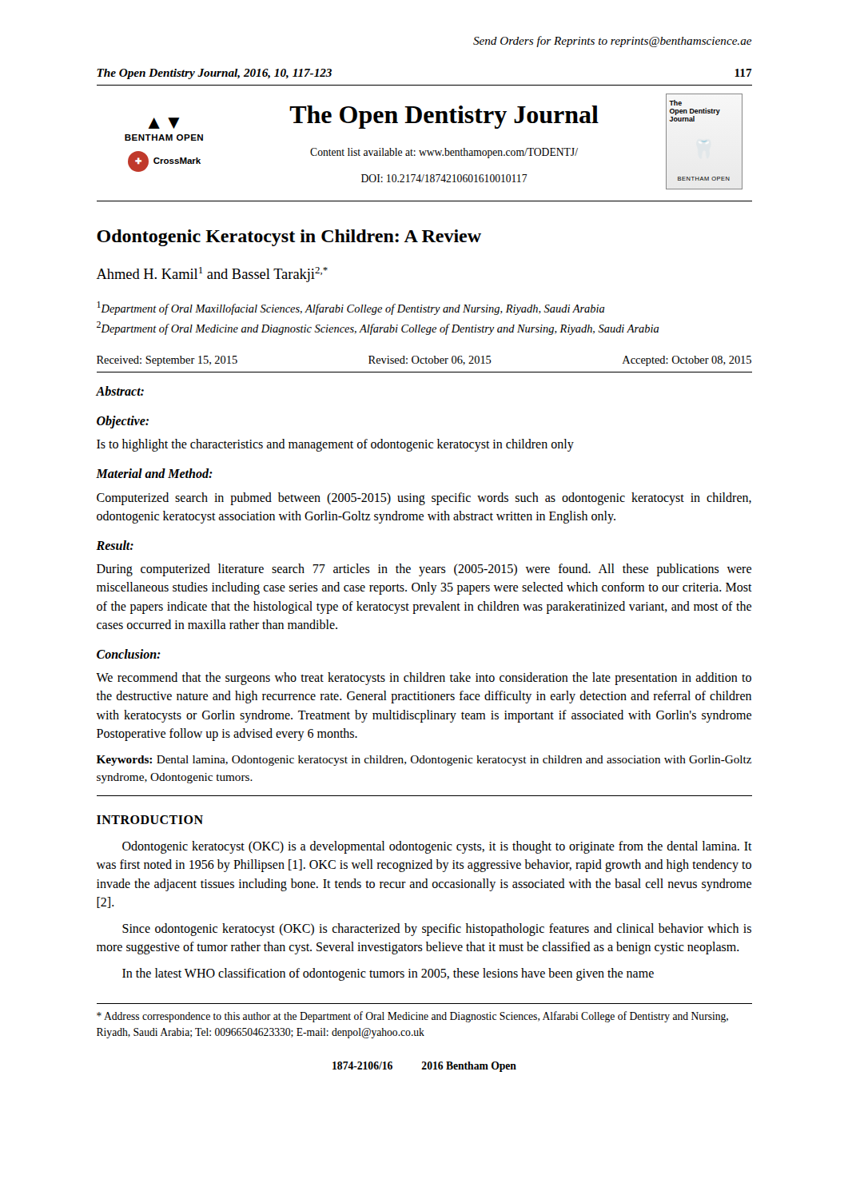Send Orders for Reprints to reprints@benthamscience.ae
The Open Dentistry Journal, 2016, 10, 117-123 117
▲▼
BENTHAM OPEN
✚ CrossMark
The Open Dentistry Journal
Content list available at: www.benthamopen.com/TODENTJ/
DOI: 10.2174/1874210601610010117
The
Open Dentistry
Journal
🦷
BENTHAM OPEN
Odontogenic Keratocyst in Children: A Review
Ahmed H. Kamil1 and Bassel Tarakji2,*
1Department of Oral Maxillofacial Sciences, Alfarabi College of Dentistry and Nursing, Riyadh, Saudi Arabia
2Department of Oral Medicine and Diagnostic Sciences, Alfarabi College of Dentistry and Nursing, Riyadh, Saudi Arabia
Received: September 15, 2015 Revised: October 06, 2015 Accepted: October 08, 2015
Abstract:
Objective:
Is to highlight the characteristics and management of odontogenic keratocyst in children only
Material and Method:
Computerized search in pubmed between (2005-2015) using specific words such as odontogenic keratocyst in children, odontogenic keratocyst association with Gorlin-Goltz syndrome with abstract written in English only.
Result:
During computerized literature search 77 articles in the years (2005-2015) were found. All these publications were miscellaneous studies including case series and case reports. Only 35 papers were selected which conform to our criteria. Most of the papers indicate that the histological type of keratocyst prevalent in children was parakeratinized variant, and most of the cases occurred in maxilla rather than mandible.
Conclusion:
We recommend that the surgeons who treat keratocysts in children take into consideration the late presentation in addition to the destructive nature and high recurrence rate. General practitioners face difficulty in early detection and referral of children with keratocysts or Gorlin syndrome. Treatment by multidiscplinary team is important if associated with Gorlin's syndrome Postoperative follow up is advised every 6 months.
Keywords: Dental lamina, Odontogenic keratocyst in children, Odontogenic keratocyst in children and association with Gorlin-Goltz syndrome, Odontogenic tumors.
INTRODUCTION
Odontogenic keratocyst (OKC) is a developmental odontogenic cysts, it is thought to originate from the dental lamina. It was first noted in 1956 by Phillipsen [1]. OKC is well recognized by its aggressive behavior, rapid growth and high tendency to invade the adjacent tissues including bone. It tends to recur and occasionally is associated with the basal cell nevus syndrome [2].
Since odontogenic keratocyst (OKC) is characterized by specific histopathologic features and clinical behavior which is more suggestive of tumor rather than cyst. Several investigators believe that it must be classified as a benign cystic neoplasm.
In the latest WHO classification of odontogenic tumors in 2005, these lesions have been given the name
* Address correspondence to this author at the Department of Oral Medicine and Diagnostic Sciences, Alfarabi College of Dentistry and Nursing, Riyadh, Saudi Arabia; Tel: 00966504623330; E-mail: denpol@yahoo.co.uk
1874-2106/162016 Bentham Open